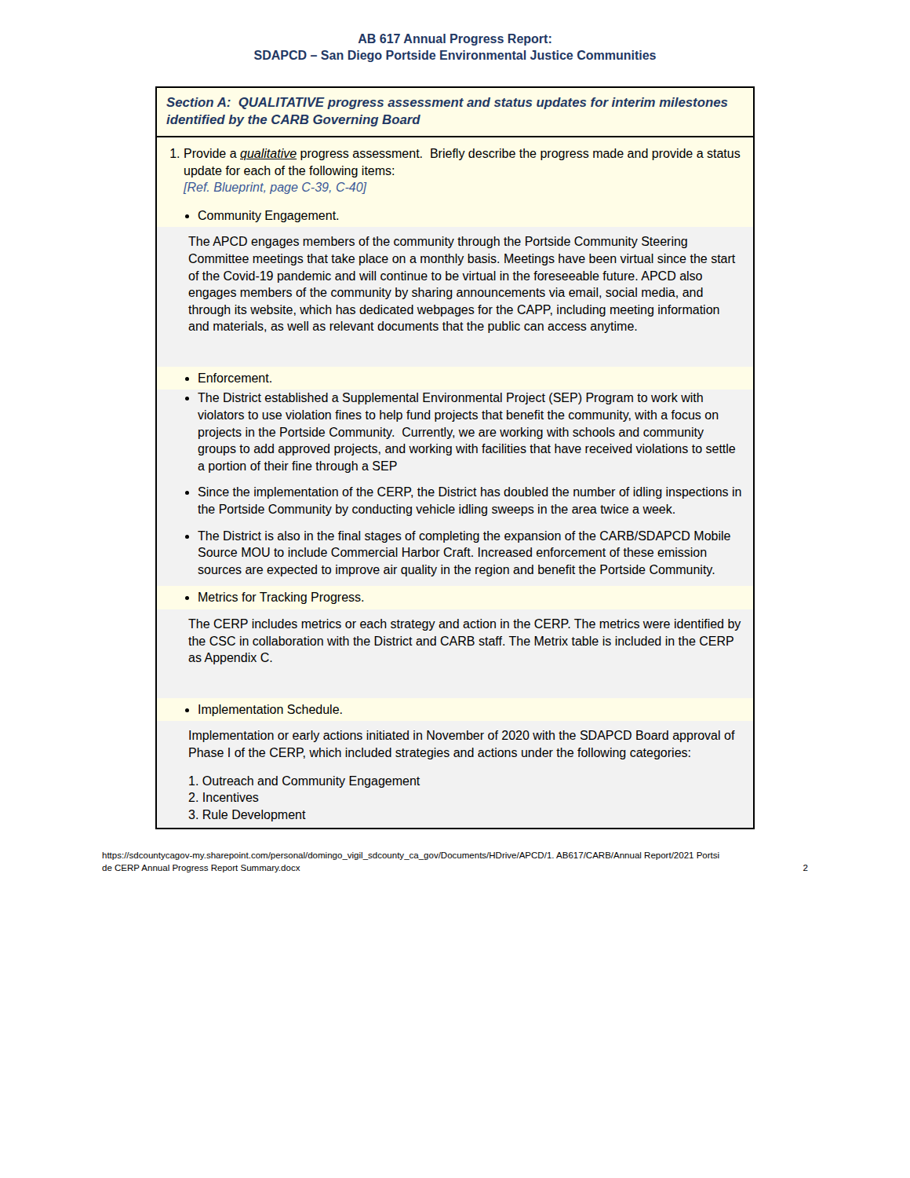AB 617 Annual Progress Report:
SDAPCD – San Diego Portside Environmental Justice Communities
Section A: QUALITATIVE progress assessment and status updates for interim milestones identified by the CARB Governing Board
Provide a qualitative progress assessment. Briefly describe the progress made and provide a status update for each of the following items:
[Ref. Blueprint, page C-39, C-40]
Community Engagement.
The APCD engages members of the community through the Portside Community Steering Committee meetings that take place on a monthly basis. Meetings have been virtual since the start of the Covid-19 pandemic and will continue to be virtual in the foreseeable future. APCD also engages members of the community by sharing announcements via email, social media, and through its website, which has dedicated webpages for the CAPP, including meeting information and materials, as well as relevant documents that the public can access anytime.
Enforcement.
The District established a Supplemental Environmental Project (SEP) Program to work with violators to use violation fines to help fund projects that benefit the community, with a focus on projects in the Portside Community. Currently, we are working with schools and community groups to add approved projects, and working with facilities that have received violations to settle a portion of their fine through a SEP
Since the implementation of the CERP, the District has doubled the number of idling inspections in the Portside Community by conducting vehicle idling sweeps in the area twice a week.
The District is also in the final stages of completing the expansion of the CARB/SDAPCD Mobile Source MOU to include Commercial Harbor Craft. Increased enforcement of these emission sources are expected to improve air quality in the region and benefit the Portside Community.
Metrics for Tracking Progress.
The CERP includes metrics or each strategy and action in the CERP. The metrics were identified by the CSC in collaboration with the District and CARB staff. The Metrix table is included in the CERP as Appendix C.
Implementation Schedule.
Implementation or early actions initiated in November of 2020 with the SDAPCD Board approval of Phase I of the CERP, which included strategies and actions under the following categories:
1. Outreach and Community Engagement
2. Incentives
3. Rule Development
https://sdcountycagov-my.sharepoint.com/personal/domingo_vigil_sdcounty_ca_gov/Documents/HDrive/APCD/1. AB617/CARB/Annual Report/2021 Portside CERP Annual Progress Report Summary.docx 2